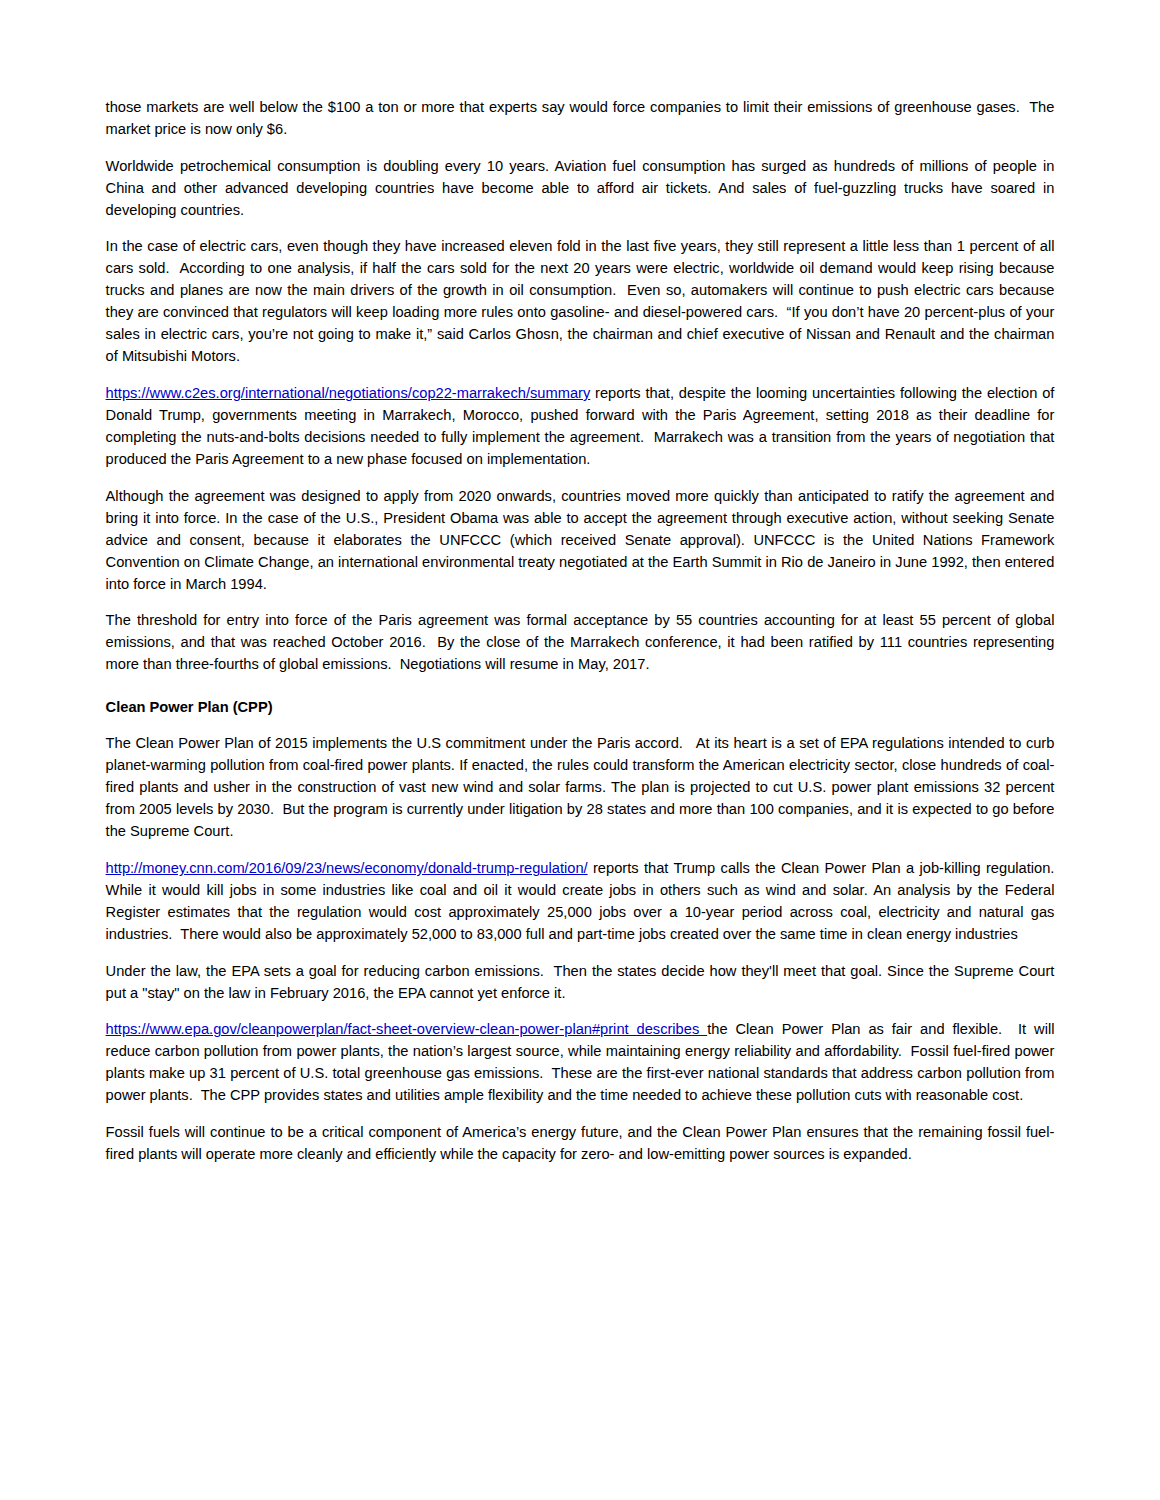those markets are well below the $100 a ton or more that experts say would force companies to limit their emissions of greenhouse gases. The market price is now only $6.
Worldwide petrochemical consumption is doubling every 10 years. Aviation fuel consumption has surged as hundreds of millions of people in China and other advanced developing countries have become able to afford air tickets. And sales of fuel-guzzling trucks have soared in developing countries.
In the case of electric cars, even though they have increased eleven fold in the last five years, they still represent a little less than 1 percent of all cars sold. According to one analysis, if half the cars sold for the next 20 years were electric, worldwide oil demand would keep rising because trucks and planes are now the main drivers of the growth in oil consumption. Even so, automakers will continue to push electric cars because they are convinced that regulators will keep loading more rules onto gasoline- and diesel-powered cars. “If you don’t have 20 percent-plus of your sales in electric cars, you’re not going to make it,” said Carlos Ghosn, the chairman and chief executive of Nissan and Renault and the chairman of Mitsubishi Motors.
https://www.c2es.org/international/negotiations/cop22-marrakech/summary reports that, despite the looming uncertainties following the election of Donald Trump, governments meeting in Marrakech, Morocco, pushed forward with the Paris Agreement, setting 2018 as their deadline for completing the nuts-and-bolts decisions needed to fully implement the agreement. Marrakech was a transition from the years of negotiation that produced the Paris Agreement to a new phase focused on implementation.
Although the agreement was designed to apply from 2020 onwards, countries moved more quickly than anticipated to ratify the agreement and bring it into force. In the case of the U.S., President Obama was able to accept the agreement through executive action, without seeking Senate advice and consent, because it elaborates the UNFCCC (which received Senate approval). UNFCCC is the United Nations Framework Convention on Climate Change, an international environmental treaty negotiated at the Earth Summit in Rio de Janeiro in June 1992, then entered into force in March 1994.
The threshold for entry into force of the Paris agreement was formal acceptance by 55 countries accounting for at least 55 percent of global emissions, and that was reached October 2016. By the close of the Marrakech conference, it had been ratified by 111 countries representing more than three-fourths of global emissions. Negotiations will resume in May, 2017.
Clean Power Plan (CPP)
The Clean Power Plan of 2015 implements the U.S commitment under the Paris accord. At its heart is a set of EPA regulations intended to curb planet-warming pollution from coal-fired power plants. If enacted, the rules could transform the American electricity sector, close hundreds of coal-fired plants and usher in the construction of vast new wind and solar farms. The plan is projected to cut U.S. power plant emissions 32 percent from 2005 levels by 2030. But the program is currently under litigation by 28 states and more than 100 companies, and it is expected to go before the Supreme Court.
http://money.cnn.com/2016/09/23/news/economy/donald-trump-regulation/ reports that Trump calls the Clean Power Plan a job-killing regulation. While it would kill jobs in some industries like coal and oil it would create jobs in others such as wind and solar. An analysis by the Federal Register estimates that the regulation would cost approximately 25,000 jobs over a 10-year period across coal, electricity and natural gas industries. There would also be approximately 52,000 to 83,000 full and part-time jobs created over the same time in clean energy industries
Under the law, the EPA sets a goal for reducing carbon emissions. Then the states decide how they'll meet that goal. Since the Supreme Court put a "stay" on the law in February 2016, the EPA cannot yet enforce it.
https://www.epa.gov/cleanpowerplan/fact-sheet-overview-clean-power-plan#print describes the Clean Power Plan as fair and flexible. It will reduce carbon pollution from power plants, the nation’s largest source, while maintaining energy reliability and affordability. Fossil fuel-fired power plants make up 31 percent of U.S. total greenhouse gas emissions. These are the first-ever national standards that address carbon pollution from power plants. The CPP provides states and utilities ample flexibility and the time needed to achieve these pollution cuts with reasonable cost.
Fossil fuels will continue to be a critical component of America’s energy future, and the Clean Power Plan ensures that the remaining fossil fuel-fired plants will operate more cleanly and efficiently while the capacity for zero- and low-emitting power sources is expanded.